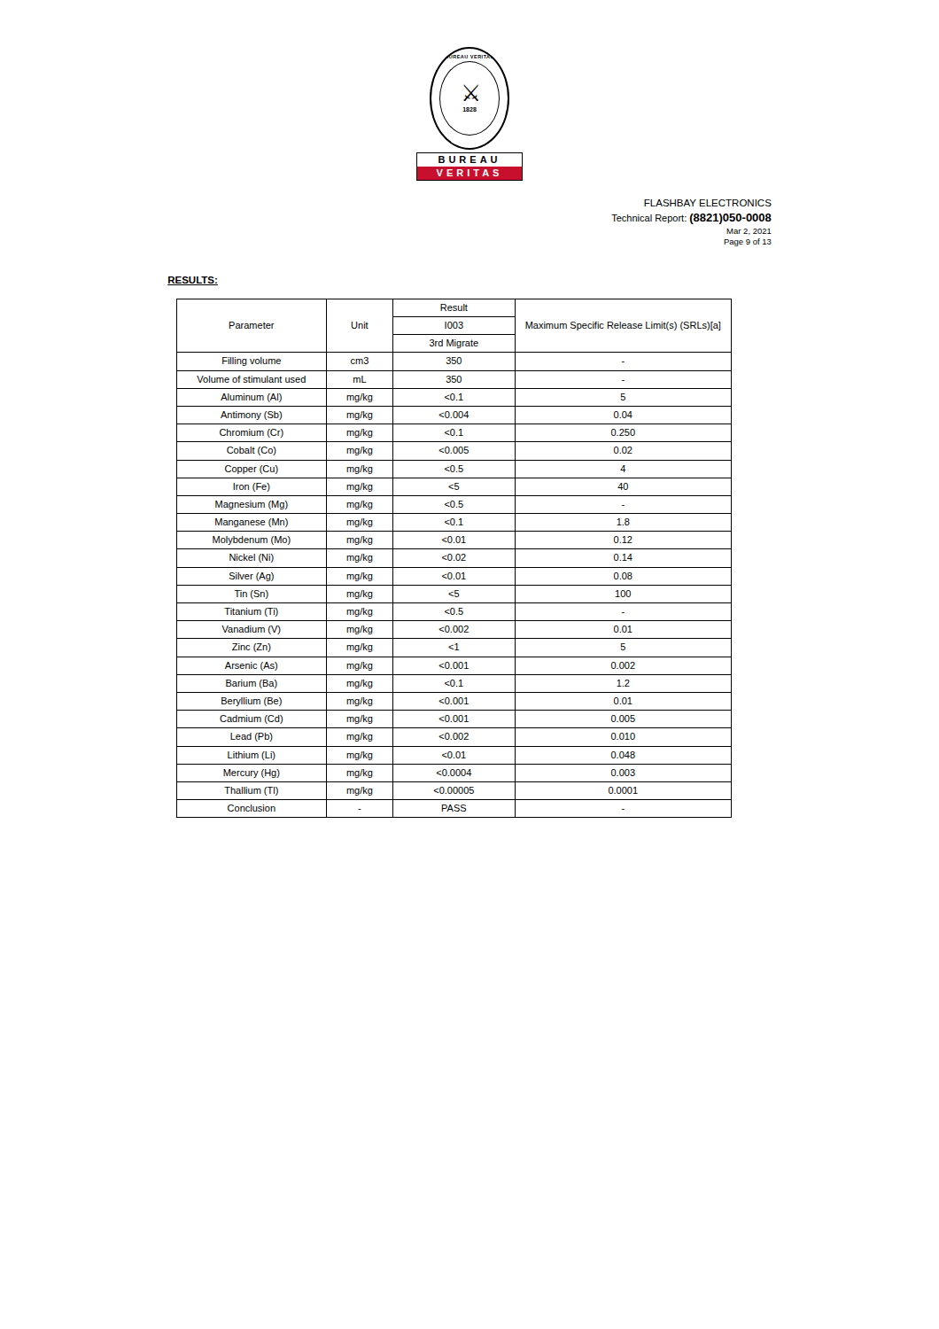BUREAU VERITAS
⚔
1828
BUREAU
VERITAS
FLASHBAY ELECTRONICS
Technical Report: (8821)050-0008
Mar 2, 2021
Page 9 of 13
RESULTS:
| Parameter | Unit | Result | Maximum Specific Release Limit(s) (SRLs)[a] |
| --- | --- | --- | --- |
| I003 |
| 3rd Migrate |
| Filling volume | cm3 | 350 | - |
| Volume of stimulant used | mL | 350 | - |
| Aluminum (Al) | mg/kg | <0.1 | 5 |
| Antimony (Sb) | mg/kg | <0.004 | 0.04 |
| Chromium (Cr) | mg/kg | <0.1 | 0.250 |
| Cobalt (Co) | mg/kg | <0.005 | 0.02 |
| Copper (Cu) | mg/kg | <0.5 | 4 |
| Iron (Fe) | mg/kg | <5 | 40 |
| Magnesium (Mg) | mg/kg | <0.5 | - |
| Manganese (Mn) | mg/kg | <0.1 | 1.8 |
| Molybdenum (Mo) | mg/kg | <0.01 | 0.12 |
| Nickel (Ni) | mg/kg | <0.02 | 0.14 |
| Silver (Ag) | mg/kg | <0.01 | 0.08 |
| Tin (Sn) | mg/kg | <5 | 100 |
| Titanium (Ti) | mg/kg | <0.5 | - |
| Vanadium (V) | mg/kg | <0.002 | 0.01 |
| Zinc (Zn) | mg/kg | <1 | 5 |
| Arsenic (As) | mg/kg | <0.001 | 0.002 |
| Barium (Ba) | mg/kg | <0.1 | 1.2 |
| Beryllium (Be) | mg/kg | <0.001 | 0.01 |
| Cadmium (Cd) | mg/kg | <0.001 | 0.005 |
| Lead (Pb) | mg/kg | <0.002 | 0.010 |
| Lithium (Li) | mg/kg | <0.01 | 0.048 |
| Mercury (Hg) | mg/kg | <0.0004 | 0.003 |
| Thallium (Tl) | mg/kg | <0.00005 | 0.0001 |
| Conclusion | - | PASS | - |